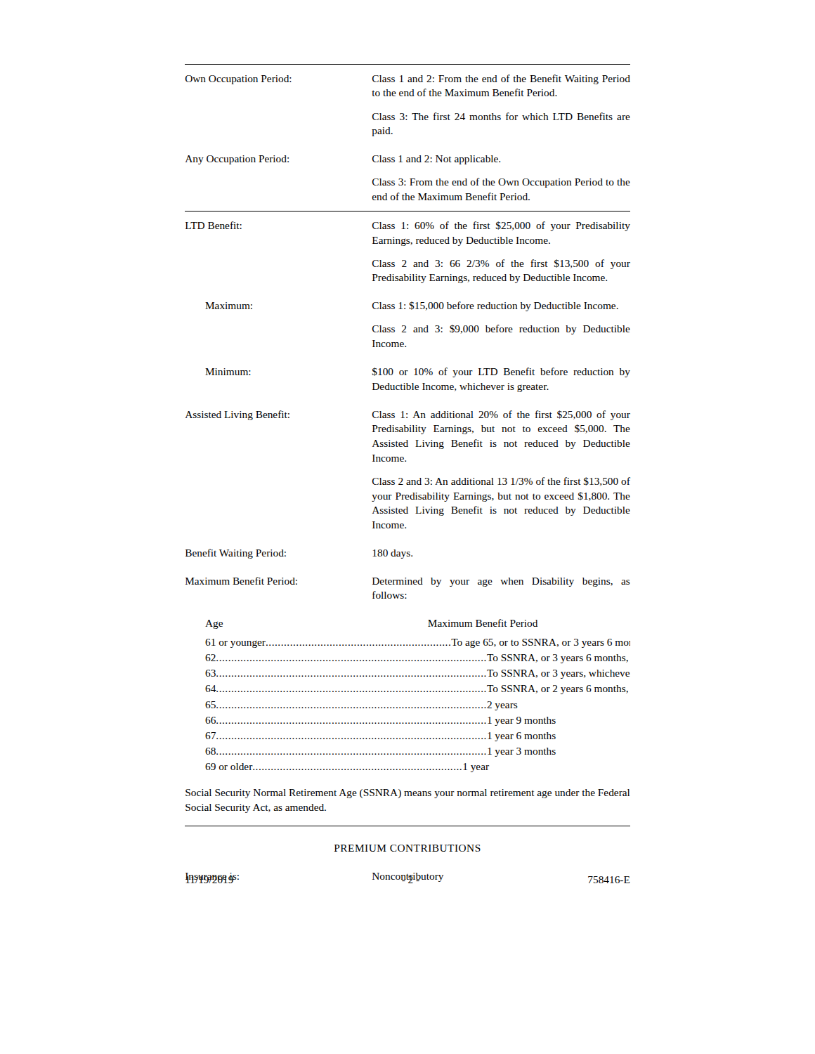| Own Occupation Period: | Class 1 and 2: From the end of the Benefit Waiting Period to the end of the Maximum Benefit Period. Class 3: The first 24 months for which LTD Benefits are paid. |
| Any Occupation Period: | Class 1 and 2: Not applicable. Class 3: From the end of the Own Occupation Period to the end of the Maximum Benefit Period. |
| LTD Benefit: | Class 1: 60% of the first $25,000 of your Predisability Earnings, reduced by Deductible Income. Class 2 and 3: 66 2/3% of the first $13,500 of your Predisability Earnings, reduced by Deductible Income. |
| Maximum: | Class 1: $15,000 before reduction by Deductible Income. Class 2 and 3: $9,000 before reduction by Deductible Income. |
| Minimum: | $100 or 10% of your LTD Benefit before reduction by Deductible Income, whichever is greater. |
| Assisted Living Benefit: | Class 1: An additional 20% of the first $25,000 of your Predisability Earnings, but not to exceed $5,000. The Assisted Living Benefit is not reduced by Deductible Income. Class 2 and 3: An additional 13 1/3% of the first $13,500 of your Predisability Earnings, but not to exceed $1,800. The Assisted Living Benefit is not reduced by Deductible Income. |
| Benefit Waiting Period: | 180 days. |
| Maximum Benefit Period: | Determined by your age when Disability begins, as follows: |
Age
Maximum Benefit Period
61 or younger............................................................. To age 65, or to SSNRA, or 3 years 6 months, whichever is longest.
62......................................................................................... To SSNRA, or 3 years 6 months, whichever is longer.
63......................................................................................... To SSNRA, or 3 years, whichever is longer.
64......................................................................................... To SSNRA, or 2 years 6 months, whichever is longer.
65......................................................................................... 2 years
66......................................................................................... 1 year 9 months
67......................................................................................... 1 year 6 months
68......................................................................................... 1 year 3 months
69 or older..................................................................... 1 year
Social Security Normal Retirement Age (SSNRA) means your normal retirement age under the Federal Social Security Act, as amended.
PREMIUM CONTRIBUTIONS
Insurance is:
Noncontributory
11/19/2019
- 2 -
758416-E